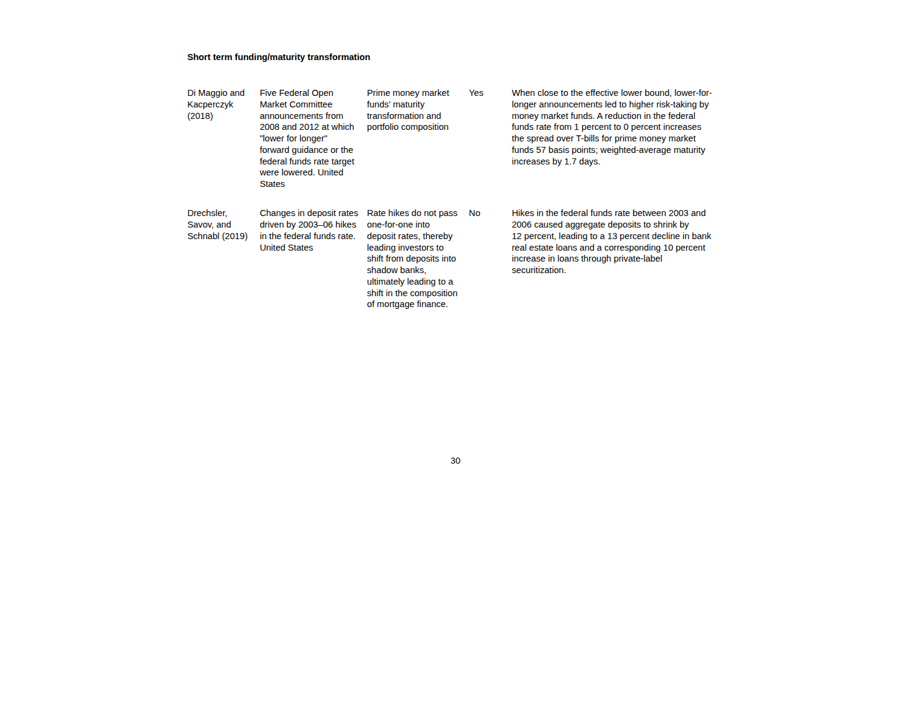Short term funding/maturity transformation
| Di Maggio and Kacperczyk (2018) | Five Federal Open Market Committee announcements from 2008 and 2012 at which "lower for longer" forward guidance or the federal funds rate target were lowered. United States | Prime money market funds’ maturity transformation and portfolio composition | Yes | When close to the effective lower bound, lower-for-longer announcements led to higher risk-taking by money market funds. A reduction in the federal funds rate from 1 percent to 0 percent increases the spread over T-bills for prime money market funds 57 basis points; weighted-average maturity increases by 1.7 days. |
| Drechsler, Savov, and Schnabl (2019) | Changes in deposit rates driven by 2003–06 hikes in the federal funds rate. United States | Rate hikes do not pass one-for-one into deposit rates, thereby leading investors to shift from deposits into shadow banks, ultimately leading to a shift in the composition of mortgage finance. | No | Hikes in the federal funds rate between 2003 and 2006 caused aggregate deposits to shrink by 12 percent, leading to a 13 percent decline in bank real estate loans and a corresponding 10 percent increase in loans through private-label securitization. |
30